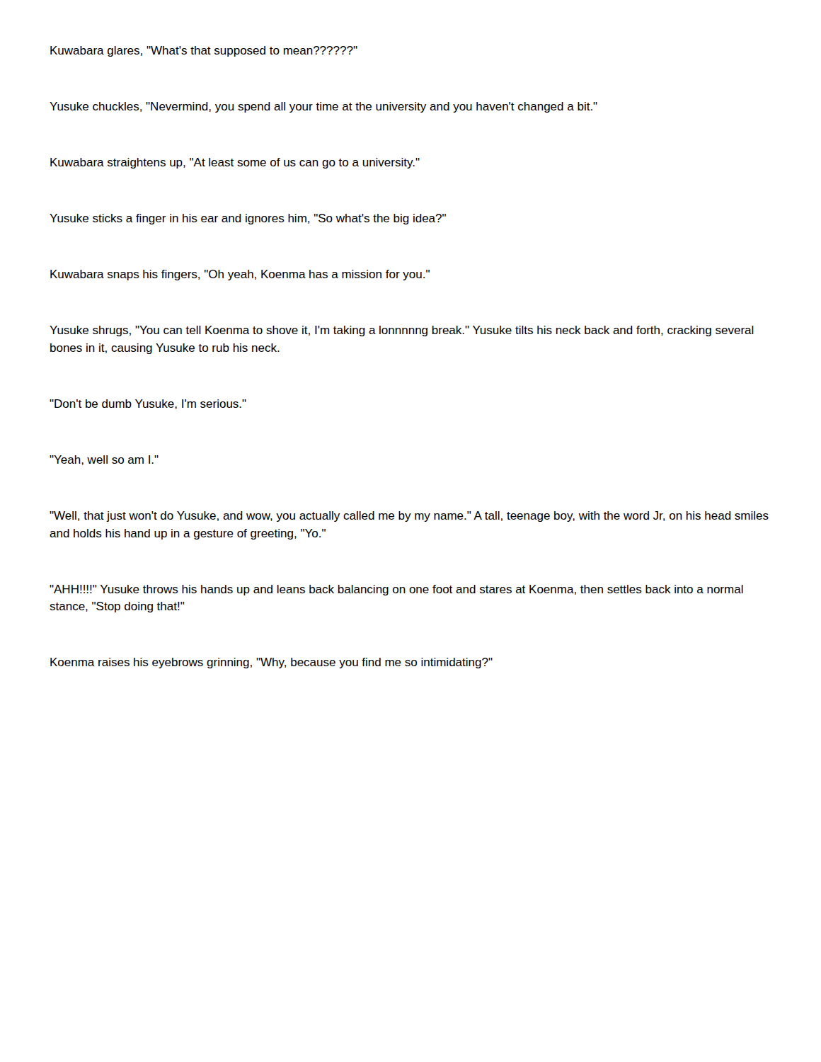Kuwabara glares, "What's that supposed to mean??????"
Yusuke chuckles, "Nevermind, you spend all your time at the university and you haven't changed a bit."
Kuwabara straightens up, "At least some of us can go to a university."
Yusuke sticks a finger in his ear and ignores him, "So what's the big idea?"
Kuwabara snaps his fingers, "Oh yeah, Koenma has a mission for you."
Yusuke shrugs, "You can tell Koenma to shove it, I'm taking a lonnnnng break." Yusuke tilts his neck back and forth, cracking several bones in it, causing Yusuke to rub his neck.
"Don't be dumb Yusuke, I'm serious."
"Yeah, well so am I."
"Well, that just won't do Yusuke, and wow, you actually called me by my name." A tall, teenage boy, with the word Jr, on his head smiles and holds his hand up in a gesture of greeting, "Yo."
"AHH!!!!" Yusuke throws his hands up and leans back balancing on one foot and stares at Koenma, then settles back into a normal stance, "Stop doing that!"
Koenma raises his eyebrows grinning, "Why, because you find me so intimidating?"